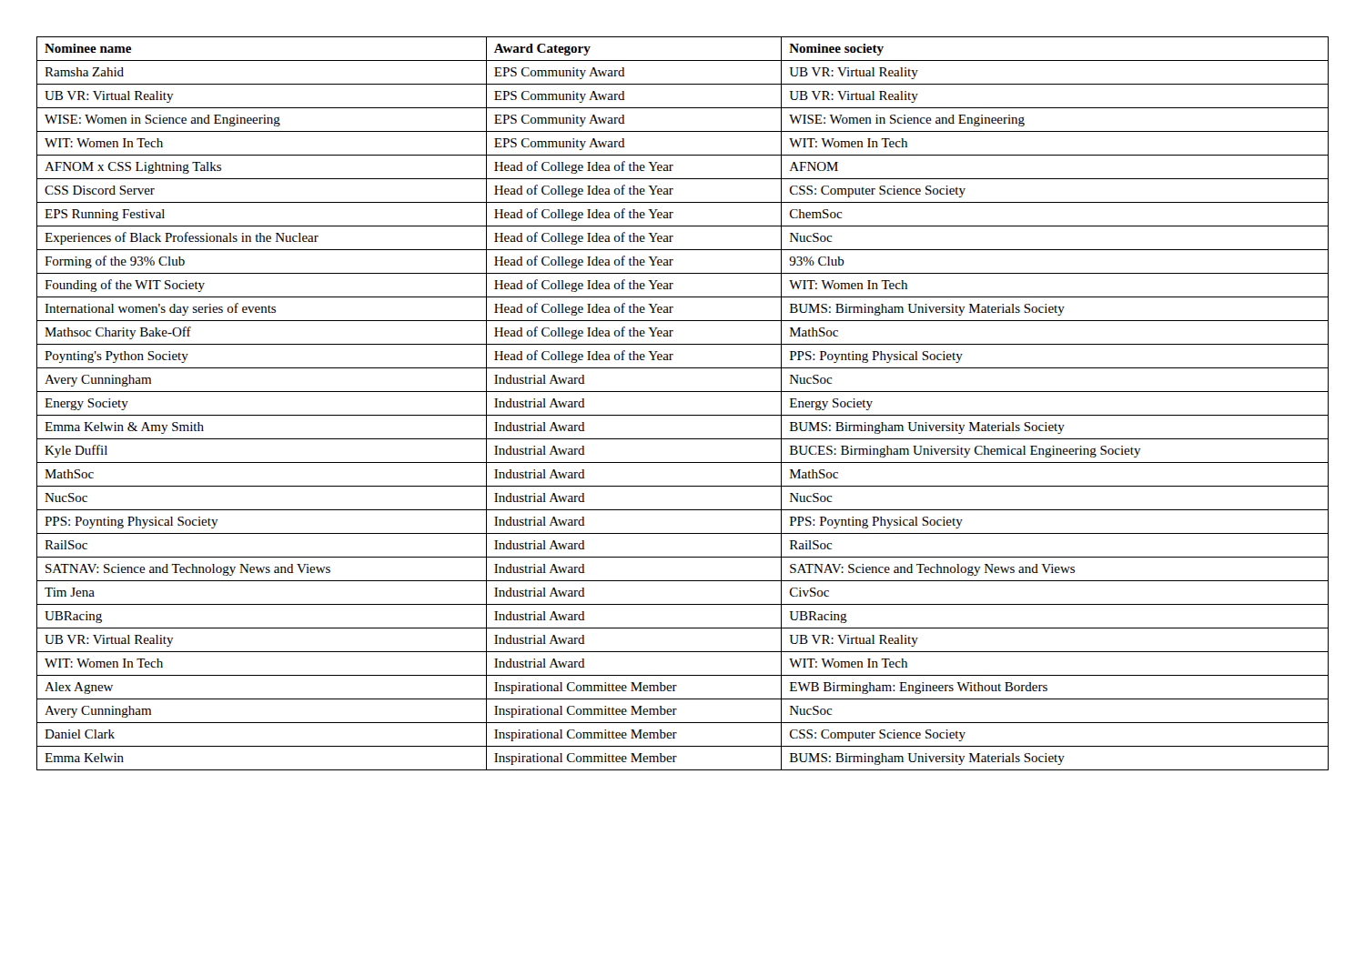| Nominee name | Award Category | Nominee society |
| --- | --- | --- |
| Ramsha Zahid | EPS Community Award | UB VR: Virtual Reality |
| UB VR: Virtual Reality | EPS Community Award | UB VR: Virtual Reality |
| WISE: Women in Science and Engineering | EPS Community Award | WISE: Women in Science and Engineering |
| WIT: Women In Tech | EPS Community Award | WIT: Women In Tech |
| AFNOM x CSS Lightning Talks | Head of College Idea of the Year | AFNOM |
| CSS Discord Server | Head of College Idea of the Year | CSS: Computer Science Society |
| EPS Running Festival | Head of College Idea of the Year | ChemSoc |
| Experiences of Black Professionals in the Nuclear | Head of College Idea of the Year | NucSoc |
| Forming of the 93% Club | Head of College Idea of the Year | 93% Club |
| Founding of the WIT Society | Head of College Idea of the Year | WIT: Women In Tech |
| International women's day series of events | Head of College Idea of the Year | BUMS: Birmingham University Materials Society |
| Mathsoc Charity Bake-Off | Head of College Idea of the Year | MathSoc |
| Poynting's Python Society | Head of College Idea of the Year | PPS: Poynting Physical Society |
| Avery Cunningham | Industrial Award | NucSoc |
| Energy Society | Industrial Award | Energy Society |
| Emma Kelwin & Amy Smith | Industrial Award | BUMS: Birmingham University Materials Society |
| Kyle Duffil | Industrial Award | BUCES: Birmingham University Chemical Engineering Society |
| MathSoc | Industrial Award | MathSoc |
| NucSoc | Industrial Award | NucSoc |
| PPS: Poynting Physical Society | Industrial Award | PPS: Poynting Physical Society |
| RailSoc | Industrial Award | RailSoc |
| SATNAV: Science and Technology News and Views | Industrial Award | SATNAV: Science and Technology News and Views |
| Tim Jena | Industrial Award | CivSoc |
| UBRacing | Industrial Award | UBRacing |
| UB VR: Virtual Reality | Industrial Award | UB VR: Virtual Reality |
| WIT: Women In Tech | Industrial Award | WIT: Women In Tech |
| Alex Agnew | Inspirational Committee Member | EWB Birmingham: Engineers Without Borders |
| Avery Cunningham | Inspirational Committee Member | NucSoc |
| Daniel Clark | Inspirational Committee Member | CSS: Computer Science Society |
| Emma Kelwin | Inspirational Committee Member | BUMS: Birmingham University Materials Society |